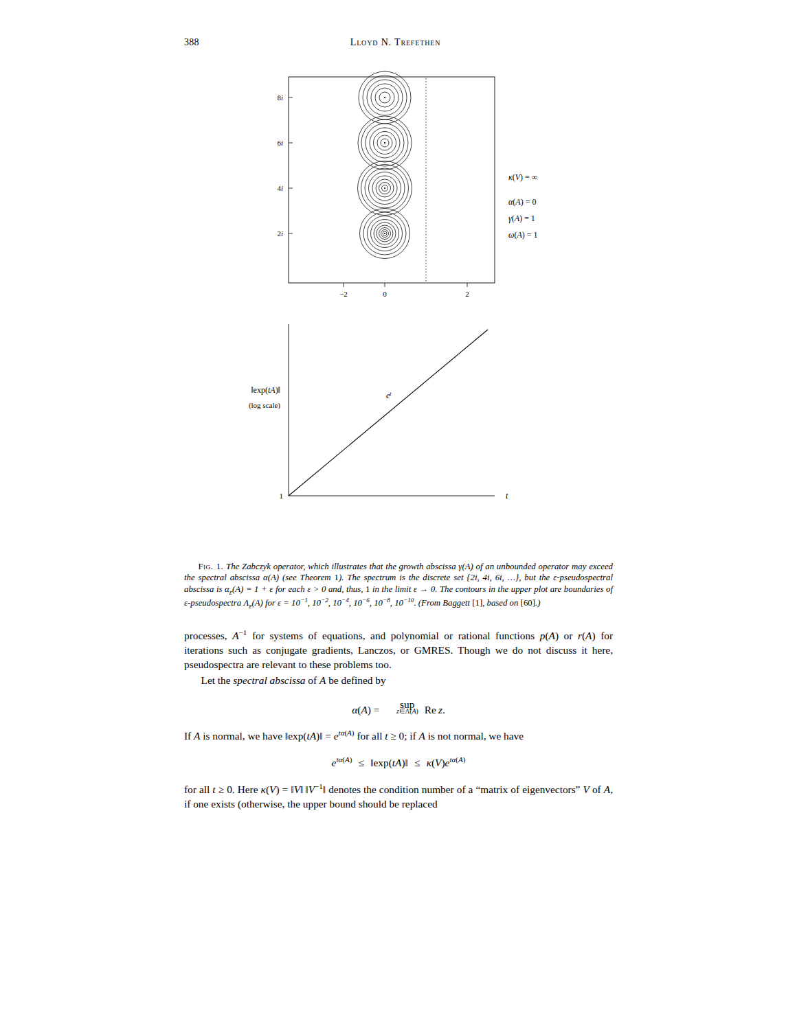388 Lloyd N. Trefethen
8i 6i 4i 2i −2 0 2 κ(V) = ∞ α(A) = 0 γ(A) = 1 ω(A) = 1 1 t ‖exp(tA)‖ (log scale) et
Fig. 1. The Zabczyk operator, which illustrates that the growth abscissa γ(A) of an unbounded operator may exceed the spectral abscissa α(A) (see Theorem 1). The spectrum is the discrete set {2i, 4i, 6i, …}, but the ε-pseudospectral abscissa is αε(A) = 1 + ε for each ε > 0 and, thus, 1 in the limit ε → 0. The contours in the upper plot are boundaries of ε-pseudospectra Λε(A) for ε = 10−1, 10−2, 10−4, 10−6, 10−8, 10−10. (From Baggett [1], based on [60].)
processes, A−1 for systems of equations, and polynomial or rational functions p(A) or r(A) for iterations such as conjugate gradients, Lanczos, or GMRES. Though we do not discuss it here, pseudospectra are relevant to these problems too.
Let the spectral abscissa of A be defined by
α(A) = sup z∈Λ(A) Re z.
If A is normal, we have ‖exp(tA)‖ = etα(A) for all t ≥ 0; if A is not normal, we have
etα(A) ≤ ‖exp(tA)‖ ≤ κ(V)etα(A)
for all t ≥ 0. Here κ(V) = ‖V‖ ‖V−1‖ denotes the condition number of a “matrix of eigenvectors” V of A, if one exists (otherwise, the upper bound should be replaced